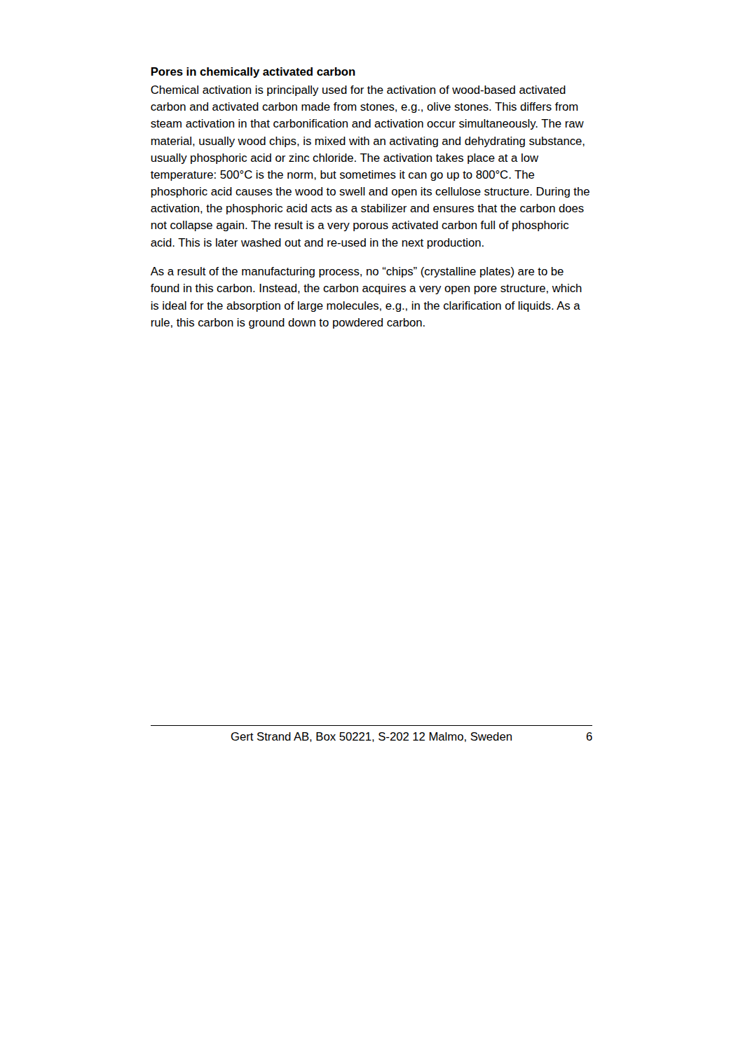Pores in chemically activated carbon
Chemical activation is principally used for the activation of wood-based activated carbon and activated carbon made from stones, e.g., olive stones. This differs from steam activation in that carbonification and activation occur simultaneously. The raw material, usually wood chips, is mixed with an activating and dehydrating substance, usually phosphoric acid or zinc chloride. The activation takes place at a low temperature: 500°C is the norm, but sometimes it can go up to 800°C. The phosphoric acid causes the wood to swell and open its cellulose structure. During the activation, the phosphoric acid acts as a stabilizer and ensures that the carbon does not collapse again. The result is a very porous activated carbon full of phosphoric acid. This is later washed out and re-used in the next production.
As a result of the manufacturing process, no “chips” (crystalline plates) are to be found in this carbon. Instead, the carbon acquires a very open pore structure, which is ideal for the absorption of large molecules, e.g., in the clarification of liquids. As a rule, this carbon is ground down to powdered carbon.
Gert Strand AB, Box 50221, S-202 12 Malmo, Sweden 6